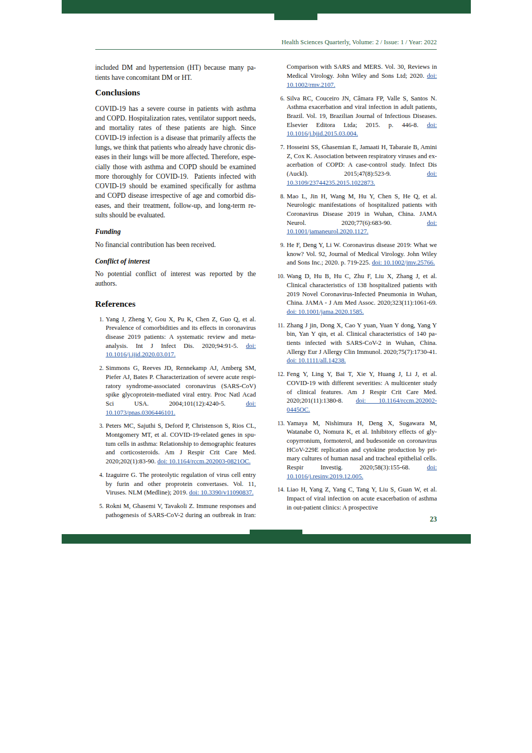Health Sciences Quarterly, Volume: 2 / Issue: 1 / Year: 2022
included DM and hypertension (HT) because many patients have concomitant DM or HT.
Conclusions
COVID-19 has a severe course in patients with asthma and COPD. Hospitalization rates, ventilator support needs, and mortality rates of these patients are high. Since COVID-19 infection is a disease that primarily affects the lungs, we think that patients who already have chronic diseases in their lungs will be more affected. Therefore, especially those with asthma and COPD should be examined more thoroughly for COVID-19. Patients infected with COVID-19 should be examined specifically for asthma and COPD disease irrespective of age and comorbid diseases, and their treatment, follow-up, and long-term results should be evaluated.
Funding
No financial contribution has been received.
Conflict of interest
No potential conflict of interest was reported by the authors.
References
Yang J, Zheng Y, Gou X, Pu K, Chen Z, Guo Q, et al. Prevalence of comorbidities and its effects in coronavirus disease 2019 patients: A systematic review and meta-analysis. Int J Infect Dis. 2020;94:91-5. doi: 10.1016/j.ijid.2020.03.017.
Simmons G, Reeves JD, Rennekamp AJ, Amberg SM, Piefer AJ, Bates P. Characterization of severe acute respiratory syndrome-associated coronavirus (SARS-CoV) spike glycoprotein-mediated viral entry. Proc Natl Acad Sci USA. 2004;101(12):4240-5. doi: 10.1073/pnas.0306446101.
Peters MC, Sajuthi S, Deford P, Christenson S, Rios CL, Montgomery MT, et al. COVID-19-related genes in sputum cells in asthma: Relationship to demographic features and corticosteroids. Am J Respir Crit Care Med. 2020;202(1):83-90. doi: 10.1164/rccm.202003-0821OC.
Izaguirre G. The proteolytic regulation of virus cell entry by furin and other proprotein convertases. Vol. 11, Viruses. NLM (Medline); 2019. doi: 10.3390/v11090837.
Rokni M, Ghasemi V, Tavakoli Z. Immune responses and pathogenesis of SARS-CoV-2 during an outbreak in Iran: Comparison with SARS and MERS. Vol. 30, Reviews in Medical Virology. John Wiley and Sons Ltd; 2020. doi: 10.1002/rmv.2107.
Silva RC, Couceiro JN, Câmara FP, Valle S, Santos N. Asthma exacerbation and viral infection in adult patients, Brazil. Vol. 19, Brazilian Journal of Infectious Diseases. Elsevier Editora Ltda; 2015. p. 446-8. doi: 10.1016/j.bjid.2015.03.004.
Hosseini SS, Ghasemian E, Jamaati H, Tabaraie B, Amini Z, Cox K. Association between respiratory viruses and exacerbation of COPD: A case-control study. Infect Dis (Auckl). 2015;47(8):523-9. doi: 10.3109/23744235.2015.1022873.
Mao L, Jin H, Wang M, Hu Y, Chen S, He Q, et al. Neurologic manifestations of hospitalized patients with Coronavirus Disease 2019 in Wuhan, China. JAMA Neurol. 2020;77(6):683-90. doi: 10.1001/jamaneurol.2020.1127.
He F, Deng Y, Li W. Coronavirus disease 2019: What we know? Vol. 92, Journal of Medical Virology. John Wiley and Sons Inc.; 2020. p. 719-225. doi: 10.1002/jmv.25766.
Wang D, Hu B, Hu C, Zhu F, Liu X, Zhang J, et al. Clinical characteristics of 138 hospitalized patients with 2019 Novel Coronavirus-Infected Pneumonia in Wuhan, China. JAMA - J Am Med Assoc. 2020;323(11):1061-69. doi: 10.1001/jama.2020.1585.
Zhang J jin, Dong X, Cao Y yuan, Yuan Y dong, Yang Y bin, Yan Y qin, et al. Clinical characteristics of 140 patients infected with SARS-CoV-2 in Wuhan, China. Allergy Eur J Allergy Clin Immunol. 2020;75(7):1730-41. doi: 10.1111/all.14238.
Feng Y, Ling Y, Bai T, Xie Y, Huang J, Li J, et al. COVID-19 with different severities: A multicenter study of clinical features. Am J Respir Crit Care Med. 2020;201(11):1380-8. doi: 10.1164/rccm.202002-0445OC.
Yamaya M, Nishimura H, Deng X, Sugawara M, Watanabe O, Nomura K, et al. Inhibitory effects of glycopyrronium, formoterol, and budesonide on coronavirus HCoV-229E replication and cytokine production by primary cultures of human nasal and tracheal epithelial cells. Respir Investig. 2020;58(3):155-68. doi: 10.1016/j.resinv.2019.12.005.
Liao H, Yang Z, Yang C, Tang Y, Liu S, Guan W, et al. Impact of viral infection on acute exacerbation of asthma in out-patient clinics: A prospective
23